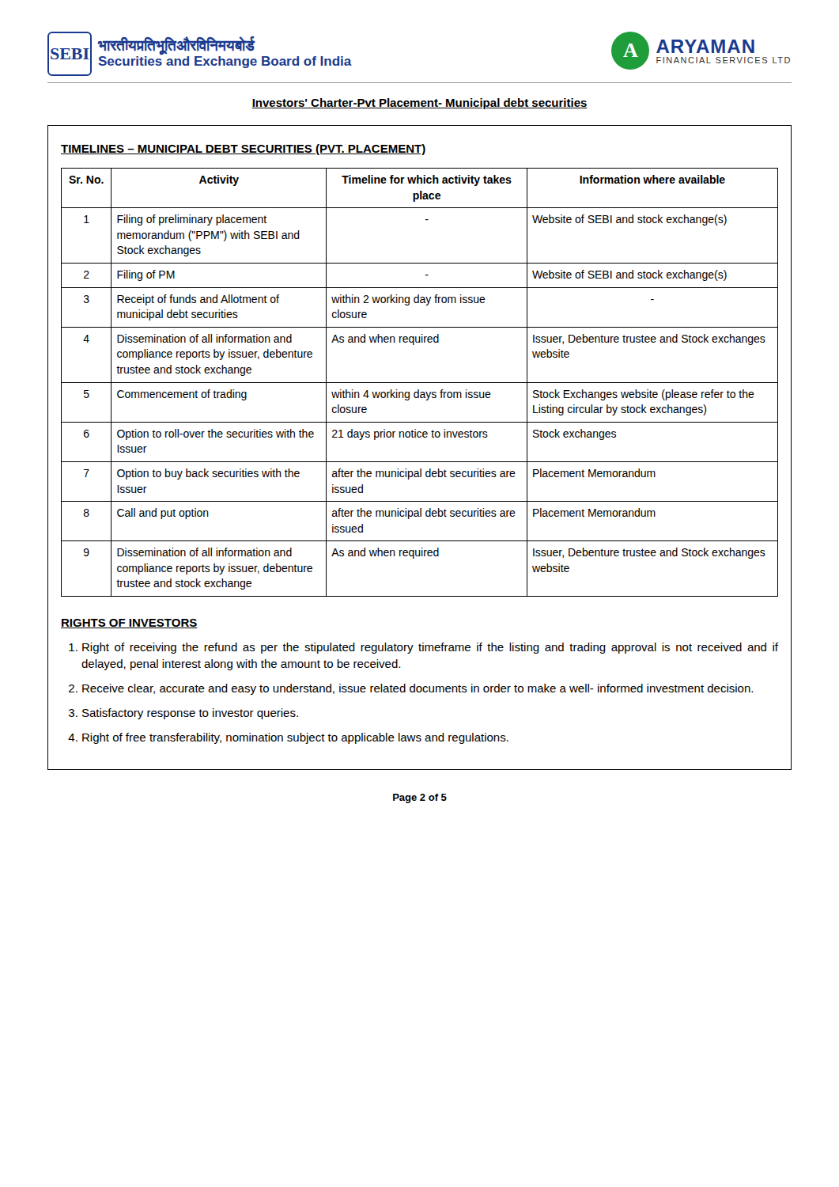SEBI
भारतीयप्रतिभूतिऔरविनिमयबोर्ड
Securities and Exchange Board of India
A
ARYAMAN
FINANCIAL SERVICES LTD
Investors' Charter-Pvt Placement- Municipal debt securities
TIMELINES – MUNICIPAL DEBT SECURITIES (PVT. PLACEMENT)
| Sr. No. | Activity | Timeline for which activity takes place | Information where available |
| --- | --- | --- | --- |
| 1 | Filing of preliminary placement memorandum ("PPM") with SEBI and Stock exchanges | - | Website of SEBI and stock exchange(s) |
| 2 | Filing of PM | - | Website of SEBI and stock exchange(s) |
| 3 | Receipt of funds and Allotment of municipal debt securities | within 2 working day from issue closure | - |
| 4 | Dissemination of all information and compliance reports by issuer, debenture trustee and stock exchange | As and when required | Issuer, Debenture trustee and Stock exchanges website |
| 5 | Commencement of trading | within 4 working days from issue closure | Stock Exchanges website (please refer to the Listing circular by stock exchanges) |
| 6 | Option to roll-over the securities with the Issuer | 21 days prior notice to investors | Stock exchanges |
| 7 | Option to buy back securities with the Issuer | after the municipal debt securities are issued | Placement Memorandum |
| 8 | Call and put option | after the municipal debt securities are issued | Placement Memorandum |
| 9 | Dissemination of all information and compliance reports by issuer, debenture trustee and stock exchange | As and when required | Issuer, Debenture trustee and Stock exchanges website |
RIGHTS OF INVESTORS
Right of receiving the refund as per the stipulated regulatory timeframe if the listing and trading approval is not received and if delayed, penal interest along with the amount to be received.
Receive clear, accurate and easy to understand, issue related documents in order to make a well- informed investment decision.
Satisfactory response to investor queries.
Right of free transferability, nomination subject to applicable laws and regulations.
Page 2 of 5